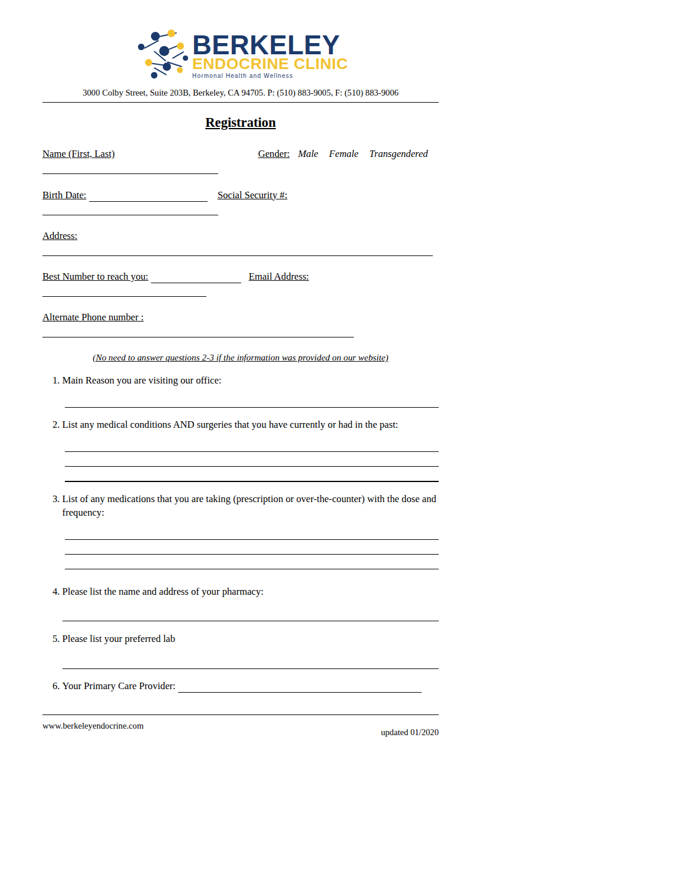BERKELEY ENDOCRINE CLINIC Hormonal Health and Wellness
3000 Colby Street, Suite 203B, Berkeley, CA 94705. P: (510) 883-9005, F: (510) 883-9006
Registration
Gender: Male Female Transgendered Name (First, Last)
Birth Date: Social Security #:
Address:
Best Number to reach you: Email Address:
Alternate Phone number :
(No need to answer questions 2-3 if the information was provided on our website)
Main Reason you are visiting our office:
List any medical conditions AND surgeries that you have currently or had in the past:
List of any medications that you are taking (prescription or over-the-counter) with the dose and frequency:
Please list the name and address of your pharmacy:
Please list your preferred lab
Your Primary Care Provider:
www.berkeleyendocrine.com updated 01/2020